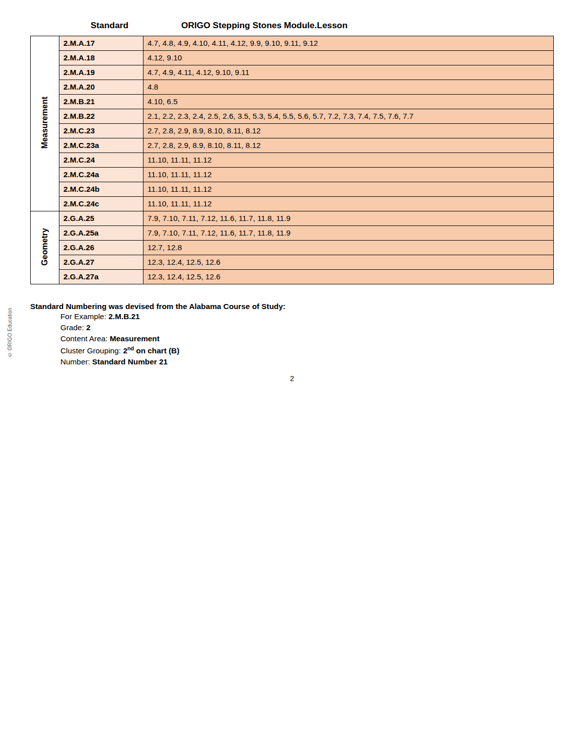Standard
ORIGO Stepping Stones Module.Lesson
| Measurement | 2.M.A.17 | 4.7, 4.8, 4.9, 4.10, 4.11, 4.12, 9.9, 9.10, 9.11, 9.12 |
| 2.M.A.18 | 4.12, 9.10 |
| 2.M.A.19 | 4.7, 4.9, 4.11, 4.12, 9.10, 9.11 |
| 2.M.A.20 | 4.8 |
| 2.M.B.21 | 4.10, 6.5 |
| 2.M.B.22 | 2.1, 2.2, 2.3, 2.4, 2.5, 2.6, 3.5, 5.3, 5.4, 5.5, 5.6, 5.7, 7.2, 7.3, 7.4, 7.5, 7.6, 7.7 |
| 2.M.C.23 | 2.7, 2.8, 2.9, 8.9, 8.10, 8.11, 8.12 |
| 2.M.C.23a | 2.7, 2.8, 2.9, 8.9, 8.10, 8.11, 8.12 |
| 2.M.C.24 | 11.10, 11.11, 11.12 |
| 2.M.C.24a | 11.10, 11.11, 11.12 |
| 2.M.C.24b | 11.10, 11.11, 11.12 |
| 2.M.C.24c | 11.10, 11.11, 11.12 |
| Geometry | 2.G.A.25 | 7.9, 7.10, 7.11, 7.12, 11.6, 11.7, 11.8, 11.9 |
| 2.G.A.25a | 7.9, 7.10, 7.11, 7.12, 11.6, 11.7, 11.8, 11.9 |
| 2.G.A.26 | 12.7, 12.8 |
| 2.G.A.27 | 12.3, 12.4, 12.5, 12.6 |
| 2.G.A.27a | 12.3, 12.4, 12.5, 12.6 |
Standard Numbering was devised from the Alabama Course of Study:
For Example: 2.M.B.21
Grade: 2
Content Area: Measurement
Cluster Grouping: 2nd on chart (B)
Number: Standard Number 21
© ORIGO Education
2